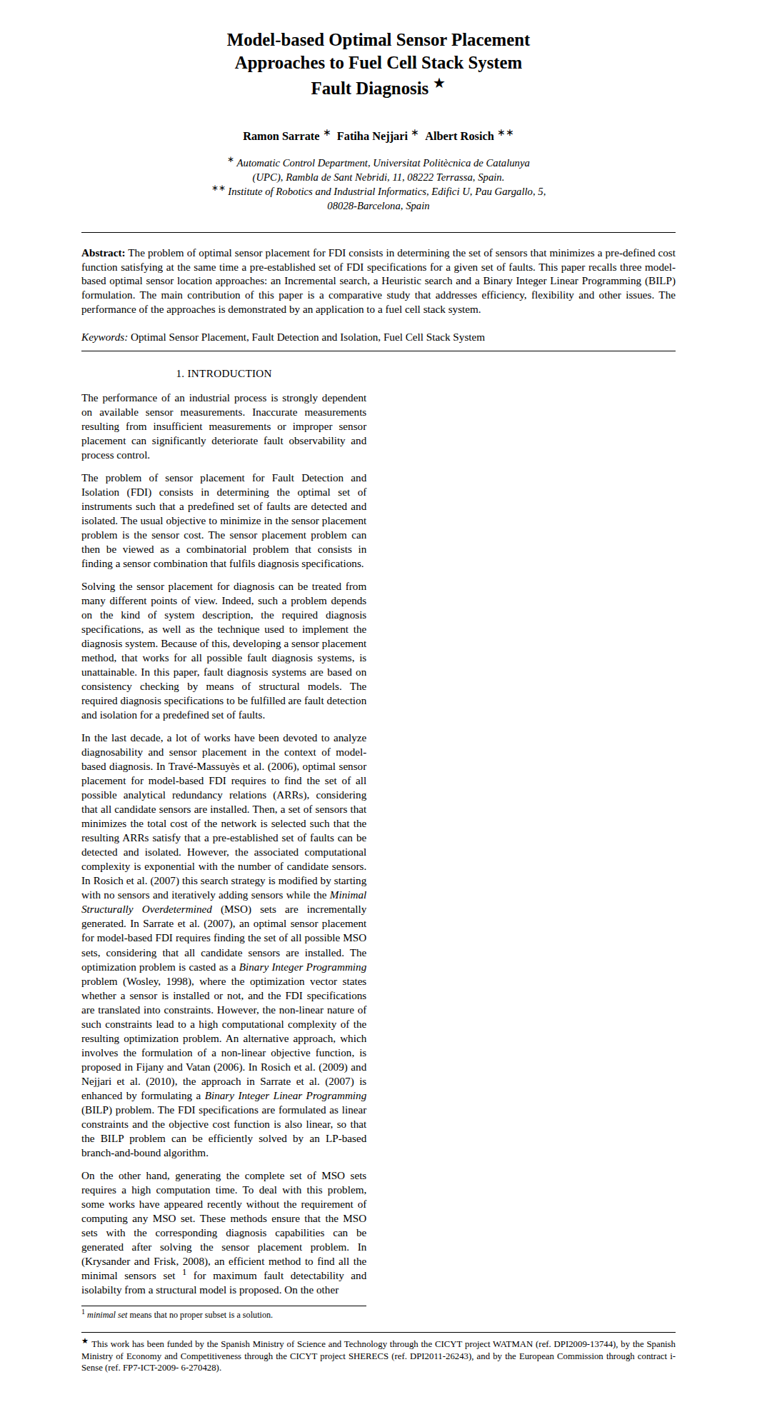Model-based Optimal Sensor Placement
Approaches to Fuel Cell Stack System
Fault Diagnosis ★
Ramon Sarrate ∗ Fatiha Nejjari ∗ Albert Rosich ∗∗
∗ Automatic Control Department, Universitat Politècnica de Catalunya
(UPC), Rambla de Sant Nebridi, 11, 08222 Terrassa, Spain.
∗∗ Institute of Robotics and Industrial Informatics, Edifici U, Pau Gargallo, 5,
08028-Barcelona, Spain
Abstract: The problem of optimal sensor placement for FDI consists in determining the set of sensors that minimizes a pre-defined cost function satisfying at the same time a pre-established set of FDI specifications for a given set of faults. This paper recalls three model-based optimal sensor location approaches: an Incremental search, a Heuristic search and a Binary Integer Linear Programming (BILP) formulation. The main contribution of this paper is a comparative study that addresses efficiency, flexibility and other issues. The performance of the approaches is demonstrated by an application to a fuel cell stack system.
Keywords: Optimal Sensor Placement, Fault Detection and Isolation, Fuel Cell Stack System
1. Introduction
The performance of an industrial process is strongly dependent on available sensor measurements. Inaccurate measurements resulting from insufficient measurements or improper sensor placement can significantly deteriorate fault observability and process control.
The problem of sensor placement for Fault Detection and Isolation (FDI) consists in determining the optimal set of instruments such that a predefined set of faults are detected and isolated. The usual objective to minimize in the sensor placement problem is the sensor cost. The sensor placement problem can then be viewed as a combinatorial problem that consists in finding a sensor combination that fulfils diagnosis specifications.
Solving the sensor placement for diagnosis can be treated from many different points of view. Indeed, such a problem depends on the kind of system description, the required diagnosis specifications, as well as the technique used to implement the diagnosis system. Because of this, developing a sensor placement method, that works for all possible fault diagnosis systems, is unattainable. In this paper, fault diagnosis systems are based on consistency checking by means of structural models. The required diagnosis specifications to be fulfilled are fault detection and isolation for a predefined set of faults.
In the last decade, a lot of works have been devoted to analyze diagnosability and sensor placement in the context of model-based diagnosis. In Travé-Massuyès et al. (2006), optimal sensor placement for model-based FDI requires to find the set of all possible analytical redundancy relations (ARRs), considering that all candidate sensors are installed. Then, a set of sensors that minimizes the total cost of the network is selected such that the resulting ARRs satisfy that a pre-established set of faults can be detected and isolated. However, the associated computational complexity is exponential with the number of candidate sensors. In Rosich et al. (2007) this search strategy is modified by starting with no sensors and iteratively adding sensors while the Minimal Structurally Overdetermined (MSO) sets are incrementally generated. In Sarrate et al. (2007), an optimal sensor placement for model-based FDI requires finding the set of all possible MSO sets, considering that all candidate sensors are installed. The optimization problem is casted as a Binary Integer Programming problem (Wosley, 1998), where the optimization vector states whether a sensor is installed or not, and the FDI specifications are translated into constraints. However, the non-linear nature of such constraints lead to a high computational complexity of the resulting optimization problem. An alternative approach, which involves the formulation of a non-linear objective function, is proposed in Fijany and Vatan (2006). In Rosich et al. (2009) and Nejjari et al. (2010), the approach in Sarrate et al. (2007) is enhanced by formulating a Binary Integer Linear Programming (BILP) problem. The FDI specifications are formulated as linear constraints and the objective cost function is also linear, so that the BILP problem can be efficiently solved by an LP-based branch-and-bound algorithm.
On the other hand, generating the complete set of MSO sets requires a high computation time. To deal with this problem, some works have appeared recently without the requirement of computing any MSO set. These methods ensure that the MSO sets with the corresponding diagnosis capabilities can be generated after solving the sensor placement problem. In (Krysander and Frisk, 2008), an efficient method to find all the minimal sensors set 1 for maximum fault detectability and isolabilty from a structural model is proposed. On the other
1 minimal set means that no proper subset is a solution.
★ This work has been funded by the Spanish Ministry of Science and Technology through the CICYT project WATMAN (ref. DPI2009-13744), by the Spanish Ministry of Economy and Competitiveness through the CICYT project SHERECS (ref. DPI2011-26243), and by the European Commission through contract i-Sense (ref. FP7-ICT-2009- 6-270428).